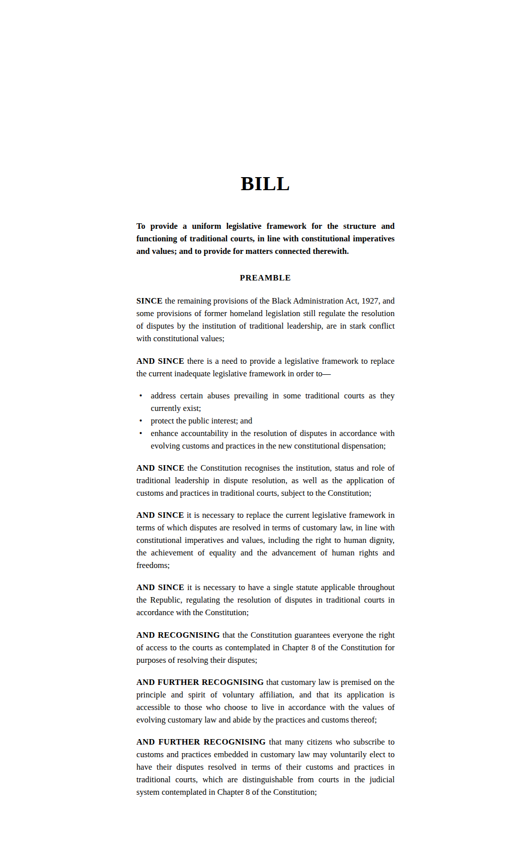BILL
To provide a uniform legislative framework for the structure and functioning of traditional courts, in line with constitutional imperatives and values; and to provide for matters connected therewith.
PREAMBLE
SINCE the remaining provisions of the Black Administration Act, 1927, and some provisions of former homeland legislation still regulate the resolution of disputes by the institution of traditional leadership, are in stark conflict with constitutional values;
AND SINCE there is a need to provide a legislative framework to replace the current inadequate legislative framework in order to—
address certain abuses prevailing in some traditional courts as they currently exist;
protect the public interest; and
enhance accountability in the resolution of disputes in accordance with evolving customs and practices in the new constitutional dispensation;
AND SINCE the Constitution recognises the institution, status and role of traditional leadership in dispute resolution, as well as the application of customs and practices in traditional courts, subject to the Constitution;
AND SINCE it is necessary to replace the current legislative framework in terms of which disputes are resolved in terms of customary law, in line with constitutional imperatives and values, including the right to human dignity, the achievement of equality and the advancement of human rights and freedoms;
AND SINCE it is necessary to have a single statute applicable throughout the Republic, regulating the resolution of disputes in traditional courts in accordance with the Constitution;
AND RECOGNISING that the Constitution guarantees everyone the right of access to the courts as contemplated in Chapter 8 of the Constitution for purposes of resolving their disputes;
AND FURTHER RECOGNISING that customary law is premised on the principle and spirit of voluntary affiliation, and that its application is accessible to those who choose to live in accordance with the values of evolving customary law and abide by the practices and customs thereof;
AND FURTHER RECOGNISING that many citizens who subscribe to customs and practices embedded in customary law may voluntarily elect to have their disputes resolved in terms of their customs and practices in traditional courts, which are distinguishable from courts in the judicial system contemplated in Chapter 8 of the Constitution;